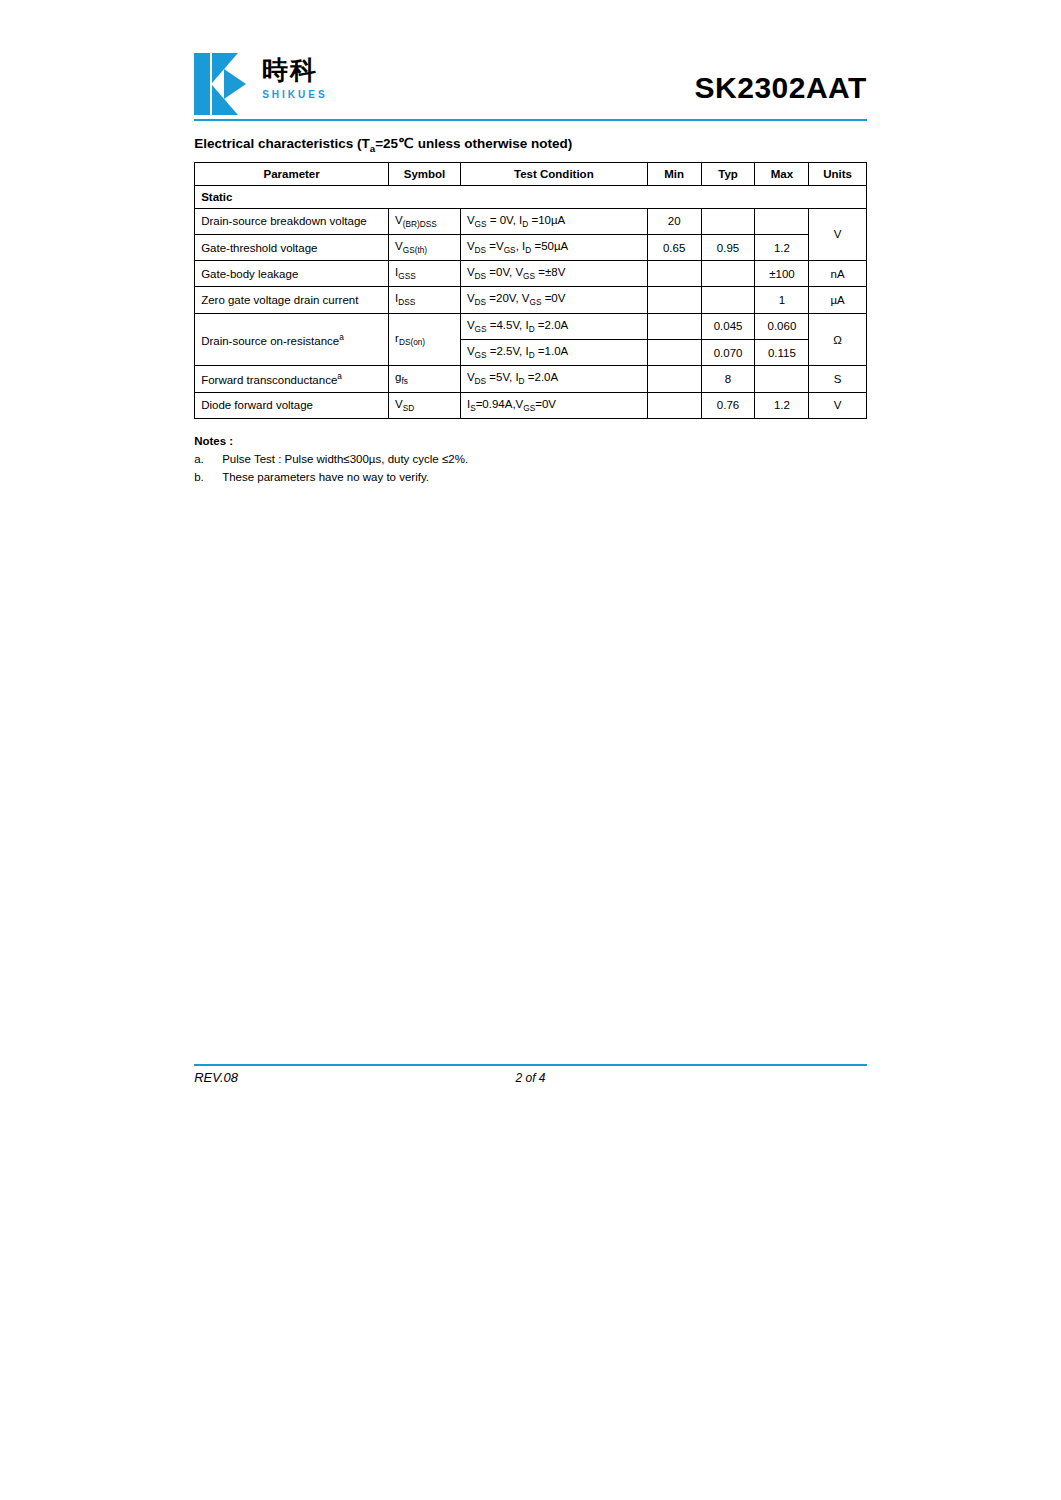時科
SHIKUES
SK2302AAT
Electrical characteristics (Ta=25℃ unless otherwise noted)
| Parameter | Symbol | Test Condition | Min | Typ | Max | Units |
| --- | --- | --- | --- | --- | --- | --- |
| Static |
| Drain-source breakdown voltage | V (BR)DSS | V GS = 0V, I D =10µA | 20 | | | V |
| Gate-threshold voltage | V GS(th) | V DS =V GS , I D =50µA | 0.65 | 0.95 | 1.2 |
| Gate-body leakage | I GSS | V DS =0V, V GS =±8V | | | ±100 | nA |
| Zero gate voltage drain current | I DSS | V DS =20V, V GS =0V | | | 1 | µA |
| Drain-source on-resistance a | r DS(on) | V GS =4.5V, I D =2.0A | | 0.045 | 0.060 | Ω |
| V GS =2.5V, I D =1.0A | | 0.070 | 0.115 |
| Forward transconductance a | g fs | V DS =5V, I D =2.0A | | 8 | | S |
| Diode forward voltage | V SD | I S =0.94A,V GS =0V | | 0.76 | 1.2 | V |
Notes :
a. Pulse Test : Pulse width≤300µs, duty cycle ≤2%.
b. These parameters have no way to verify.
REV.08
2 of 4